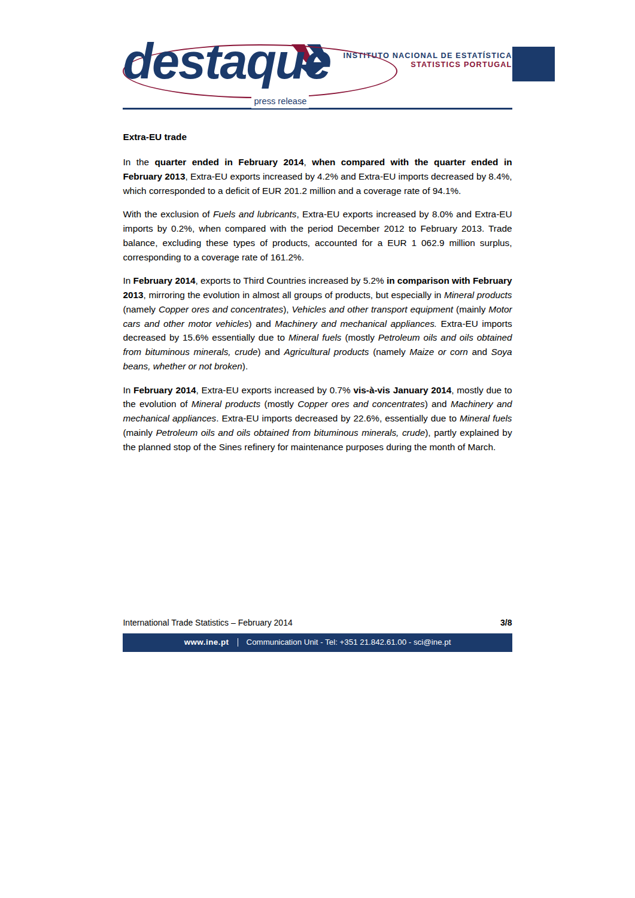destaque
press release
INSTITUTO NACIONAL DE ESTATÍSTICA
STATISTICS PORTUGAL
Extra-EU trade
In the quarter ended in February 2014, when compared with the quarter ended in February 2013, Extra-EU exports increased by 4.2% and Extra-EU imports decreased by 8.4%, which corresponded to a deficit of EUR 201.2 million and a coverage rate of 94.1%.
With the exclusion of Fuels and lubricants, Extra-EU exports increased by 8.0% and Extra-EU imports by 0.2%, when compared with the period December 2012 to February 2013. Trade balance, excluding these types of products, accounted for a EUR 1 062.9 million surplus, corresponding to a coverage rate of 161.2%.
In February 2014, exports to Third Countries increased by 5.2% in comparison with February 2013, mirroring the evolution in almost all groups of products, but especially in Mineral products (namely Copper ores and concentrates), Vehicles and other transport equipment (mainly Motor cars and other motor vehicles) and Machinery and mechanical appliances. Extra-EU imports decreased by 15.6% essentially due to Mineral fuels (mostly Petroleum oils and oils obtained from bituminous minerals, crude) and Agricultural products (namely Maize or corn and Soya beans, whether or not broken).
In February 2014, Extra-EU exports increased by 0.7% vis-à-vis January 2014, mostly due to the evolution of Mineral products (mostly Copper ores and concentrates) and Machinery and mechanical appliances. Extra-EU imports decreased by 22.6%, essentially due to Mineral fuels (mainly Petroleum oils and oils obtained from bituminous minerals, crude), partly explained by the planned stop of the Sines refinery for maintenance purposes during the month of March.
International Trade Statistics – February 2014 3/8
www.ine.pt Communication Unit - Tel: +351 21.842.61.00 - sci@ine.pt